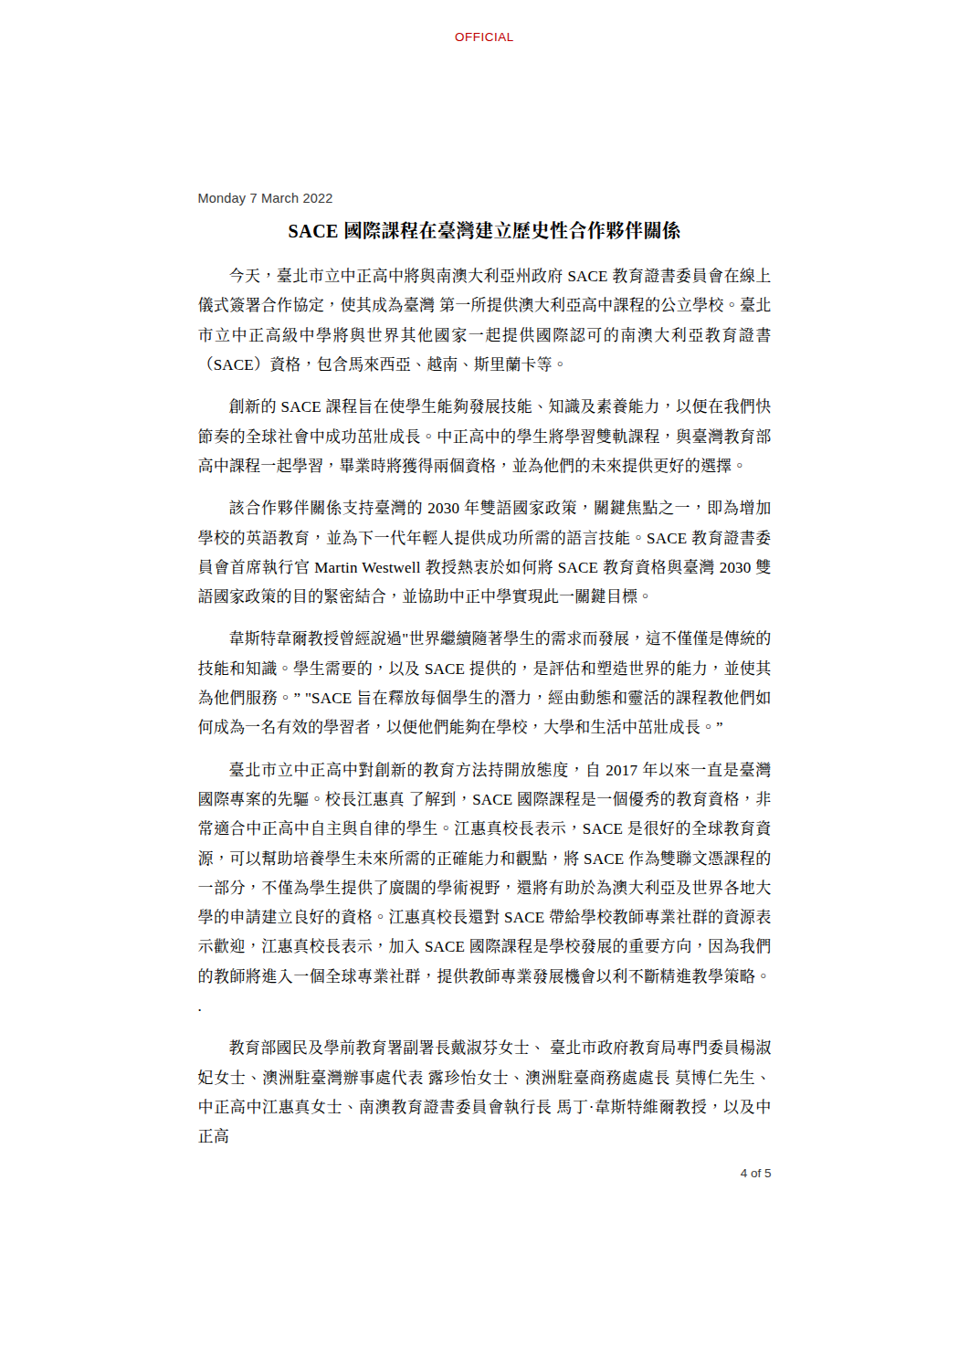OFFICIAL
Monday 7 March 2022
SACE 國際課程在臺灣建立歷史性合作夥伴關係
今天，臺北市立中正高中將與南澳大利亞州政府 SACE 教育證書委員會在線上儀式簽署合作協定，使其成為臺灣 第一所提供澳大利亞高中課程的公立學校。臺北市立中正高級中學將與世界其他國家一起提供國際認可的南澳大利亞教育證書（SACE）資格，包含馬來西亞、越南、斯里蘭卡等。
創新的 SACE 課程旨在使學生能夠發展技能、知識及素養能力，以便在我們快節奏的全球社會中成功茁壯成長。中正高中的學生將學習雙軌課程，與臺灣教育部高中課程一起學習，畢業時將獲得兩個資格，並為他們的未來提供更好的選擇。
該合作夥伴關係支持臺灣的 2030 年雙語國家政策，關鍵焦點之一，即為增加學校的英語教育，並為下一代年輕人提供成功所需的語言技能。SACE 教育證書委員會首席執行官 Martin Westwell 教授熱衷於如何將 SACE 教育資格與臺灣 2030 雙語國家政策的目的緊密結合，並協助中正中學實現此一關鍵目標。
韋斯特韋爾教授曾經說過"世界繼續隨著學生的需求而發展，這不僅僅是傳統的技能和知識。學生需要的，以及 SACE 提供的，是評估和塑造世界的能力，並使其為他們服務。” "SACE 旨在釋放每個學生的潛力，經由動態和靈活的課程教他們如何成為一名有效的學習者，以便他們能夠在學校，大學和生活中茁壯成長。”
臺北市立中正高中對創新的教育方法持開放態度，自 2017 年以來一直是臺灣國際專案的先驅。校長江惠真 了解到，SACE 國際課程是一個優秀的教育資格，非常適合中正高中自主與自律的學生。江惠真校長表示，SACE 是很好的全球教育資源，可以幫助培養學生未來所需的正確能力和觀點，將 SACE 作為雙聯文憑課程的一部分，不僅為學生提供了廣闊的學術視野，還將有助於為澳大利亞及世界各地大學的申請建立良好的資格。江惠真校長還對 SACE 帶給學校教師專業社群的資源表示歡迎，江惠真校長表示，加入 SACE 國際課程是學校發展的重要方向，因為我們的教師將進入一個全球專業社群，提供教師專業發展機會以利不斷精進教學策略。 .
教育部國民及學前教育署副署長戴淑芬女士、 臺北市政府教育局專門委員楊淑妃女士、澳洲駐臺灣辦事處代表 露珍怡女士、澳洲駐臺商務處處長 莫博仁先生、中正高中江惠真女士、南澳教育證書委員會執行長 馬丁·韋斯特維爾教授，以及中正高
4 of 5